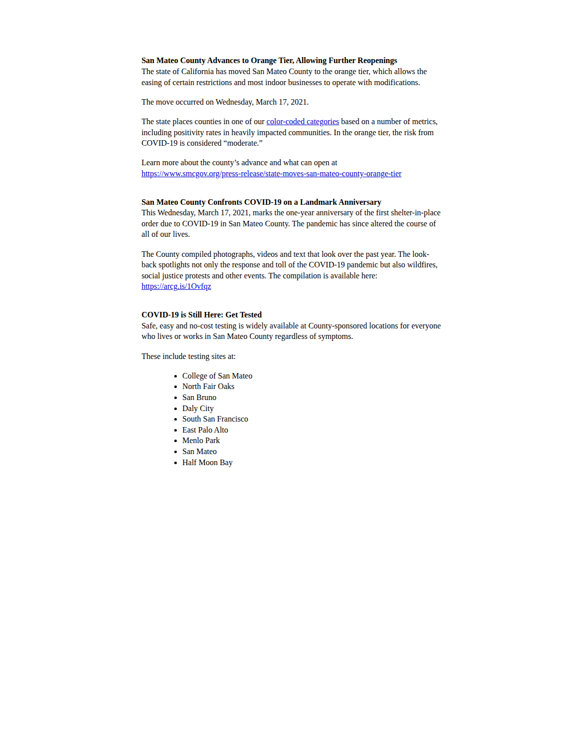San Mateo County Advances to Orange Tier, Allowing Further Reopenings
The state of California has moved San Mateo County to the orange tier, which allows the easing of certain restrictions and most indoor businesses to operate with modifications.
The move occurred on Wednesday, March 17, 2021.
The state places counties in one of our color-coded categories based on a number of metrics, including positivity rates in heavily impacted communities. In the orange tier, the risk from COVID-19 is considered “moderate.”
Learn more about the county’s advance and what can open at
https://www.smcgov.org/press-release/state-moves-san-mateo-county-orange-tier
San Mateo County Confronts COVID-19 on a Landmark Anniversary
This Wednesday, March 17, 2021, marks the one-year anniversary of the first shelter-in-place order due to COVID-19 in San Mateo County. The pandemic has since altered the course of all of our lives.
The County compiled photographs, videos and text that look over the past year. The look-back spotlights not only the response and toll of the COVID-19 pandemic but also wildfires, social justice protests and other events. The compilation is available here:
https://arcg.is/1Ovfqz
COVID-19 is Still Here: Get Tested
Safe, easy and no-cost testing is widely available at County-sponsored locations for everyone who lives or works in San Mateo County regardless of symptoms.
These include testing sites at:
College of San Mateo
North Fair Oaks
San Bruno
Daly City
South San Francisco
East Palo Alto
Menlo Park
San Mateo
Half Moon Bay